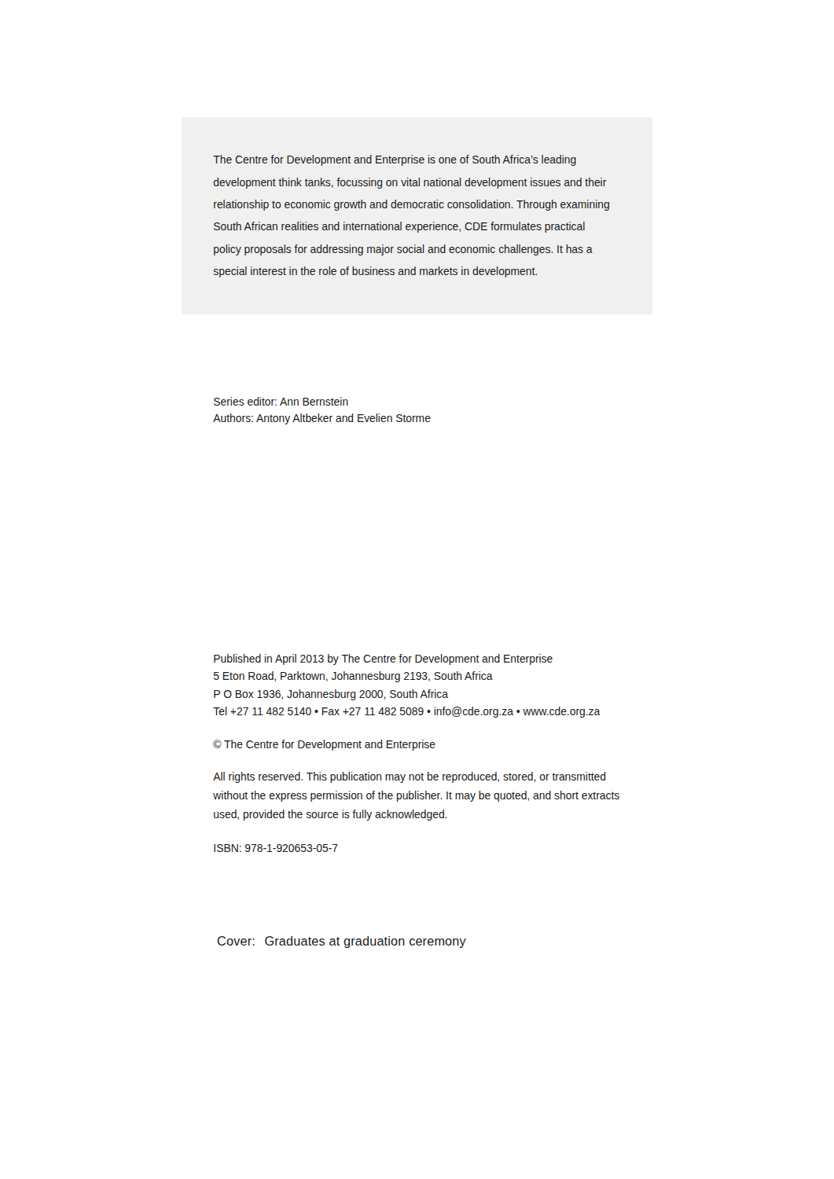The Centre for Development and Enterprise is one of South Africa’s leading development think tanks, focussing on vital national development issues and their relationship to economic growth and democratic consolidation. Through examining South African realities and international experience, CDE formulates practical policy proposals for addressing major social and economic challenges. It has a special interest in the role of business and markets in development.
Series editor: Ann Bernstein
Authors: Antony Altbeker and Evelien Storme
Published in April 2013 by The Centre for Development and Enterprise
5 Eton Road, Parktown, Johannesburg 2193, South Africa
P O Box 1936, Johannesburg 2000, South Africa
Tel +27 11 482 5140 • Fax +27 11 482 5089 • info@cde.org.za • www.cde.org.za
© The Centre for Development and Enterprise
All rights reserved. This publication may not be reproduced, stored, or transmitted without the express permission of the publisher. It may be quoted, and short extracts used, provided the source is fully acknowledged.
ISBN: 978-1-920653-05-7
Cover: Graduates at graduation ceremony